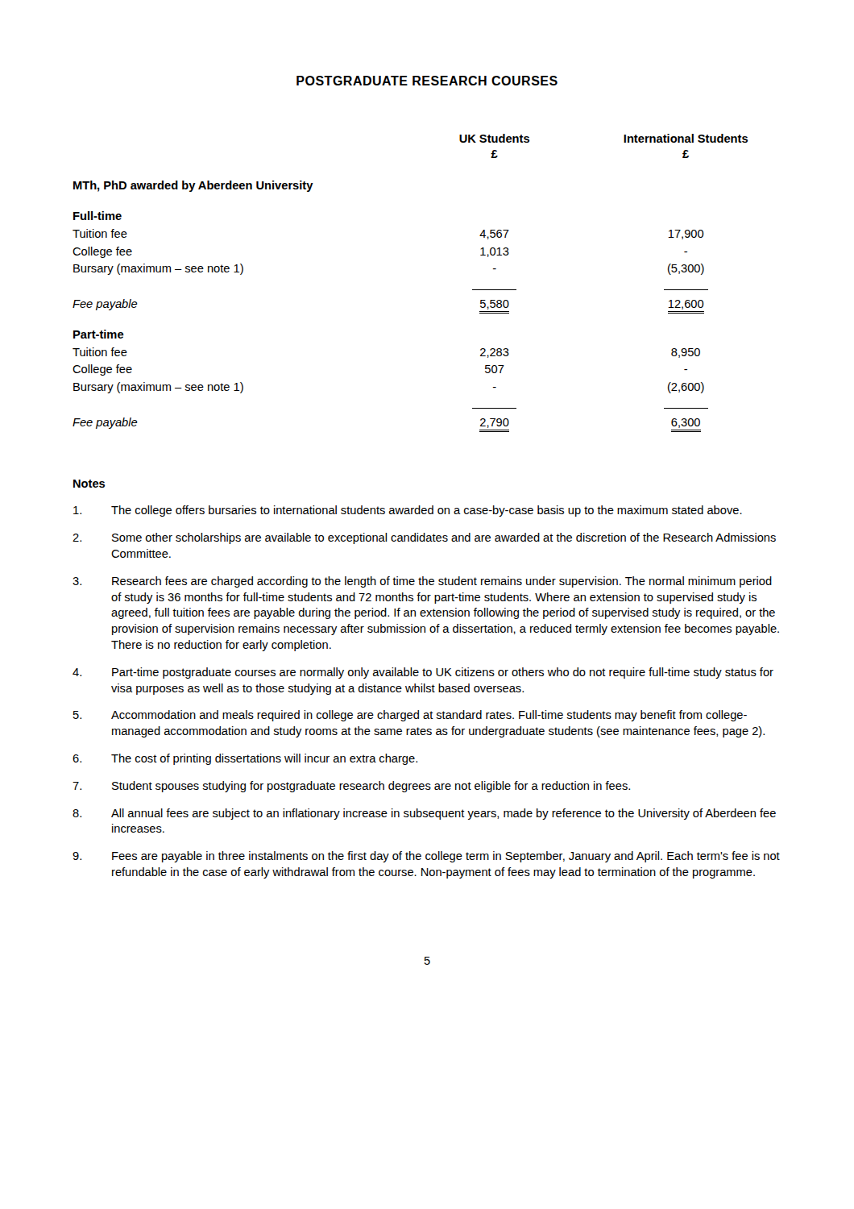POSTGRADUATE RESEARCH COURSES
| | UK Students £ | International Students £ |
| --- | --- | --- |
| MTh, PhD awarded by Aberdeen University | | |
| Full-time | | |
| Tuition fee | 4,567 | 17,900 |
| College fee | 1,013 | - |
| Bursary (maximum – see note 1) | - | (5,300) |
| Fee payable | 5,580 | 12,600 |
| Part-time | | |
| Tuition fee | 2,283 | 8,950 |
| College fee | 507 | - |
| Bursary (maximum – see note 1) | - | (2,600) |
| Fee payable | 2,790 | 6,300 |
Notes
The college offers bursaries to international students awarded on a case-by-case basis up to the maximum stated above.
Some other scholarships are available to exceptional candidates and are awarded at the discretion of the Research Admissions Committee.
Research fees are charged according to the length of time the student remains under supervision. The normal minimum period of study is 36 months for full-time students and 72 months for part-time students. Where an extension to supervised study is agreed, full tuition fees are payable during the period. If an extension following the period of supervised study is required, or the provision of supervision remains necessary after submission of a dissertation, a reduced termly extension fee becomes payable. There is no reduction for early completion.
Part-time postgraduate courses are normally only available to UK citizens or others who do not require full-time study status for visa purposes as well as to those studying at a distance whilst based overseas.
Accommodation and meals required in college are charged at standard rates. Full-time students may benefit from college-managed accommodation and study rooms at the same rates as for undergraduate students (see maintenance fees, page 2).
The cost of printing dissertations will incur an extra charge.
Student spouses studying for postgraduate research degrees are not eligible for a reduction in fees.
All annual fees are subject to an inflationary increase in subsequent years, made by reference to the University of Aberdeen fee increases.
Fees are payable in three instalments on the first day of the college term in September, January and April. Each term's fee is not refundable in the case of early withdrawal from the course. Non-payment of fees may lead to termination of the programme.
5